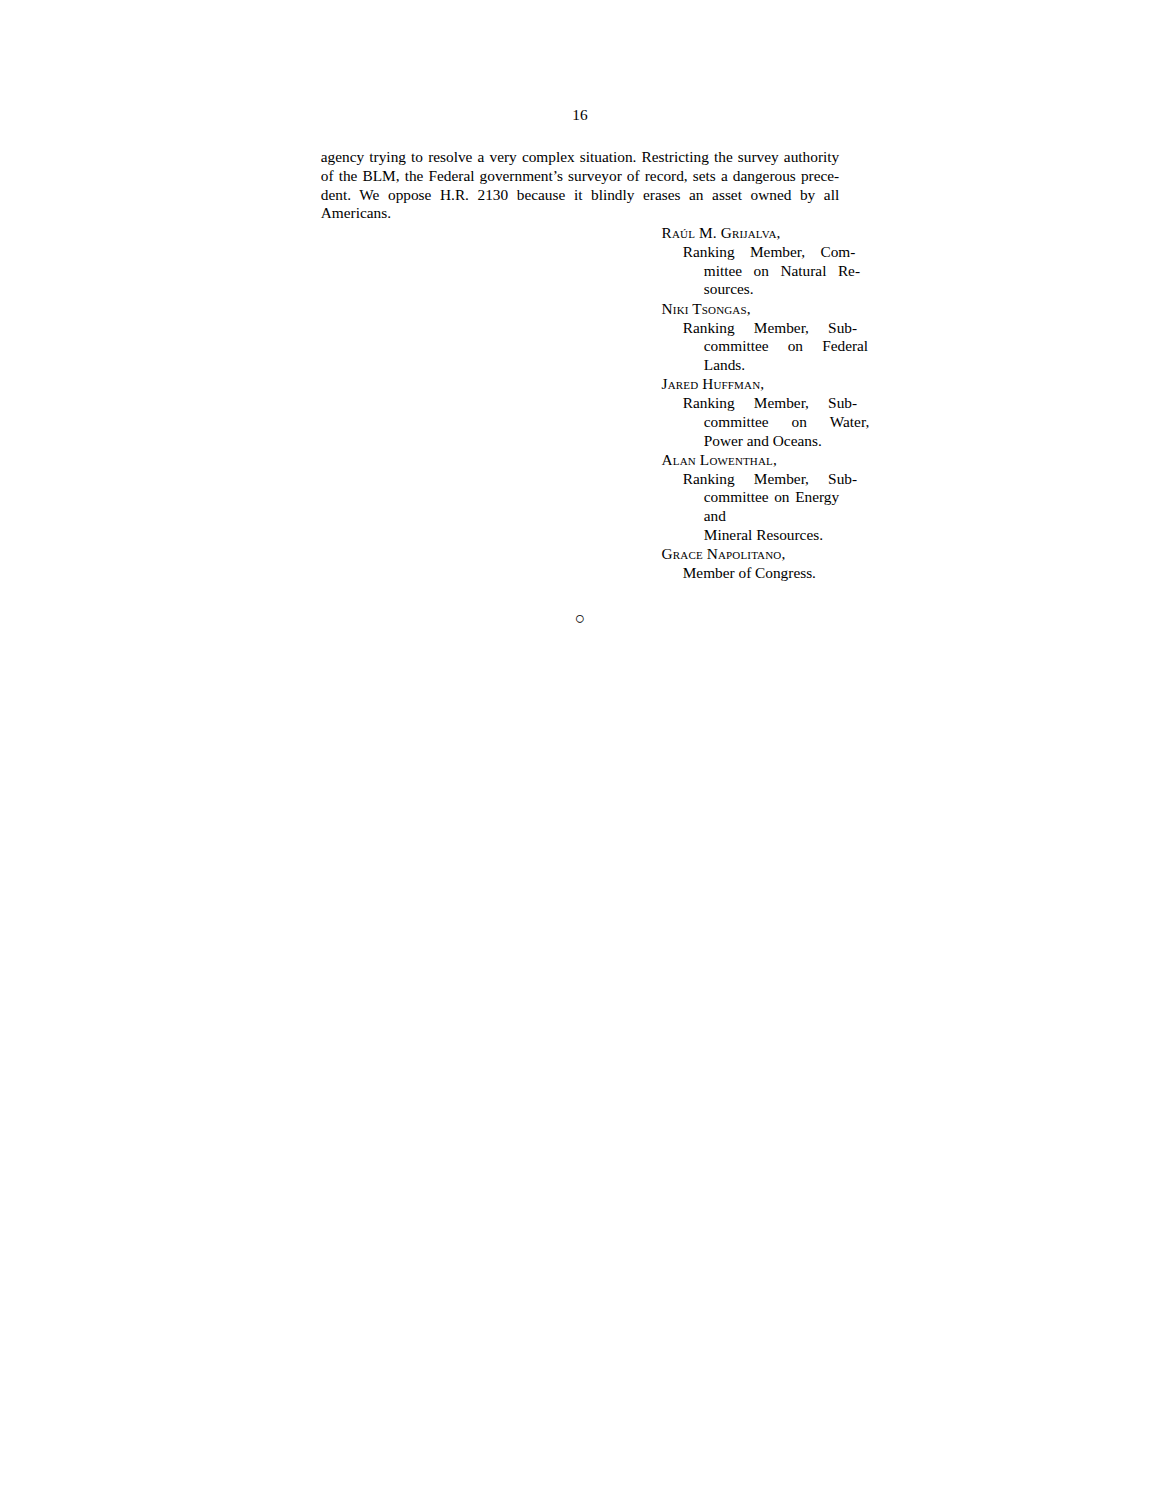16
agency trying to resolve a very complex situation. Restricting the survey authority of the BLM, the Federal government’s surveyor of record, sets a dangerous precedent. We oppose H.R. 2130 because it blindly erases an asset owned by all Americans.
Raúl M. Grijalva,
Ranking Member, Com-mittee on Natural Re-sources.
Niki Tsongas,
Ranking Member, Sub-committee on Federal Lands.
Jared Huffman,
Ranking Member, Sub-committee on Water, Power and Oceans.
Alan Lowenthal,
Ranking Member, Sub-committee on Energy and Mineral Resources.
Grace Napolitano,
Member of Congress.
○